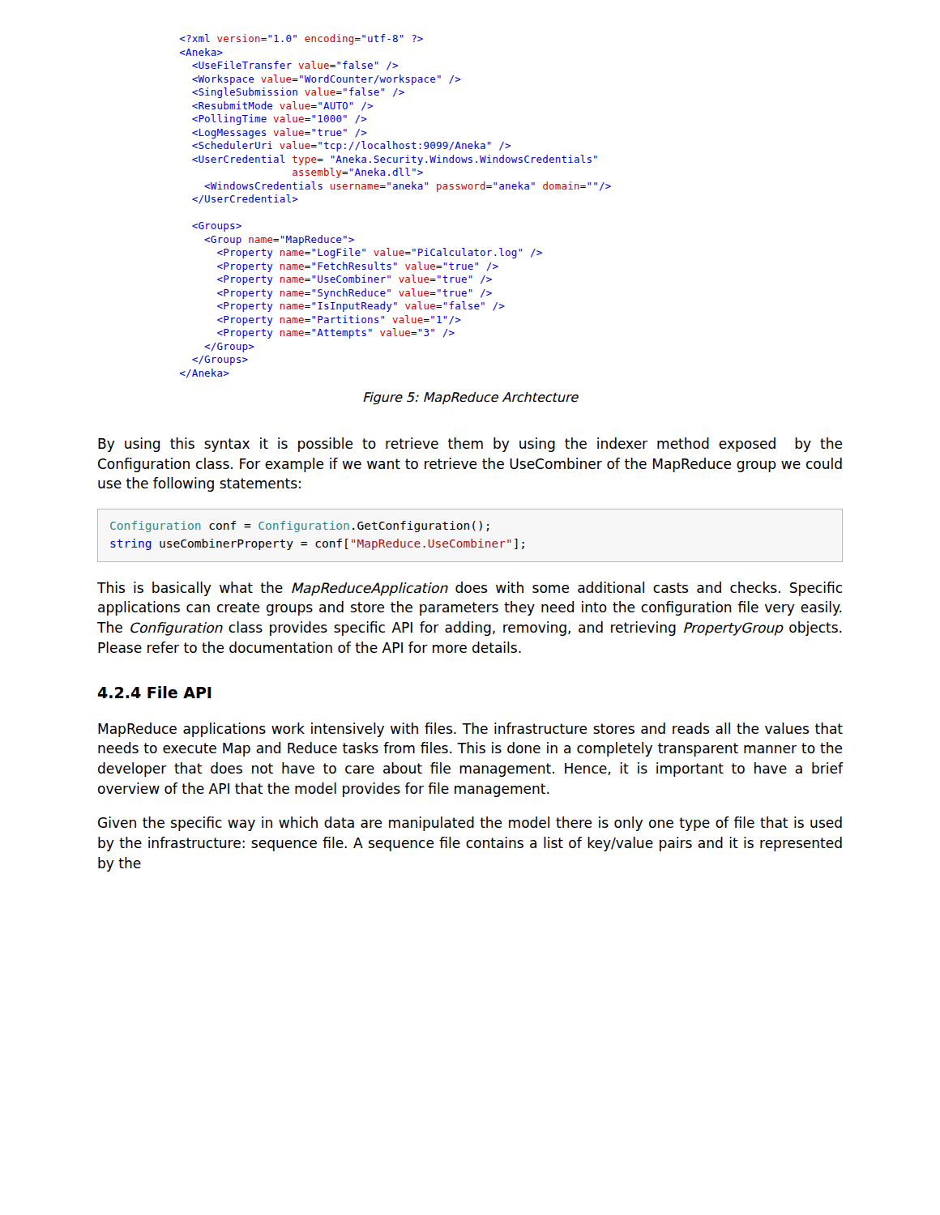<?xml version="1.0" encoding="utf-8" ?>
<Aneka>
  <UseFileTransfer value="false" />
  <Workspace value="WordCounter/workspace" />
  <SingleSubmission value="false" />
  <ResubmitMode value="AUTO" />
  <PollingTime value="1000" />
  <LogMessages value="true" />
  <SchedulerUri value="tcp://localhost:9099/Aneka" />
  <UserCredential type= "Aneka.Security.Windows.WindowsCredentials"
                  assembly="Aneka.dll">
    <WindowsCredentials username="aneka" password="aneka" domain=""/>
  </UserCredential>

  <Groups>
    <Group name="MapReduce">
      <Property name="LogFile" value="PiCalculator.log" />
      <Property name="FetchResults" value="true" />
      <Property name="UseCombiner" value="true" />
      <Property name="SynchReduce" value="true" />
      <Property name="IsInputReady" value="false" />
      <Property name="Partitions" value="1"/>
      <Property name="Attempts" value="3" />
    </Group>
  </Groups>
</Aneka>
Figure 5: MapReduce Archtecture
By using this syntax it is possible to retrieve them by using the indexer method exposed by the Configuration class. For example if we want to retrieve the UseCombiner of the MapReduce group we could use the following statements:
Configuration conf = Configuration.GetConfiguration(); string useCombinerProperty = conf["MapReduce.UseCombiner"];
This is basically what the MapReduceApplication does with some additional casts and checks. Specific applications can create groups and store the parameters they need into the configuration file very easily. The Configuration class provides specific API for adding, removing, and retrieving PropertyGroup objects. Please refer to the documentation of the API for more details.
4.2.4 File API
MapReduce applications work intensively with files. The infrastructure stores and reads all the values that needs to execute Map and Reduce tasks from files. This is done in a completely transparent manner to the developer that does not have to care about file management. Hence, it is important to have a brief overview of the API that the model provides for file management.
Given the specific way in which data are manipulated the model there is only one type of file that is used by the infrastructure: sequence file. A sequence file contains a list of key/value pairs and it is represented by the